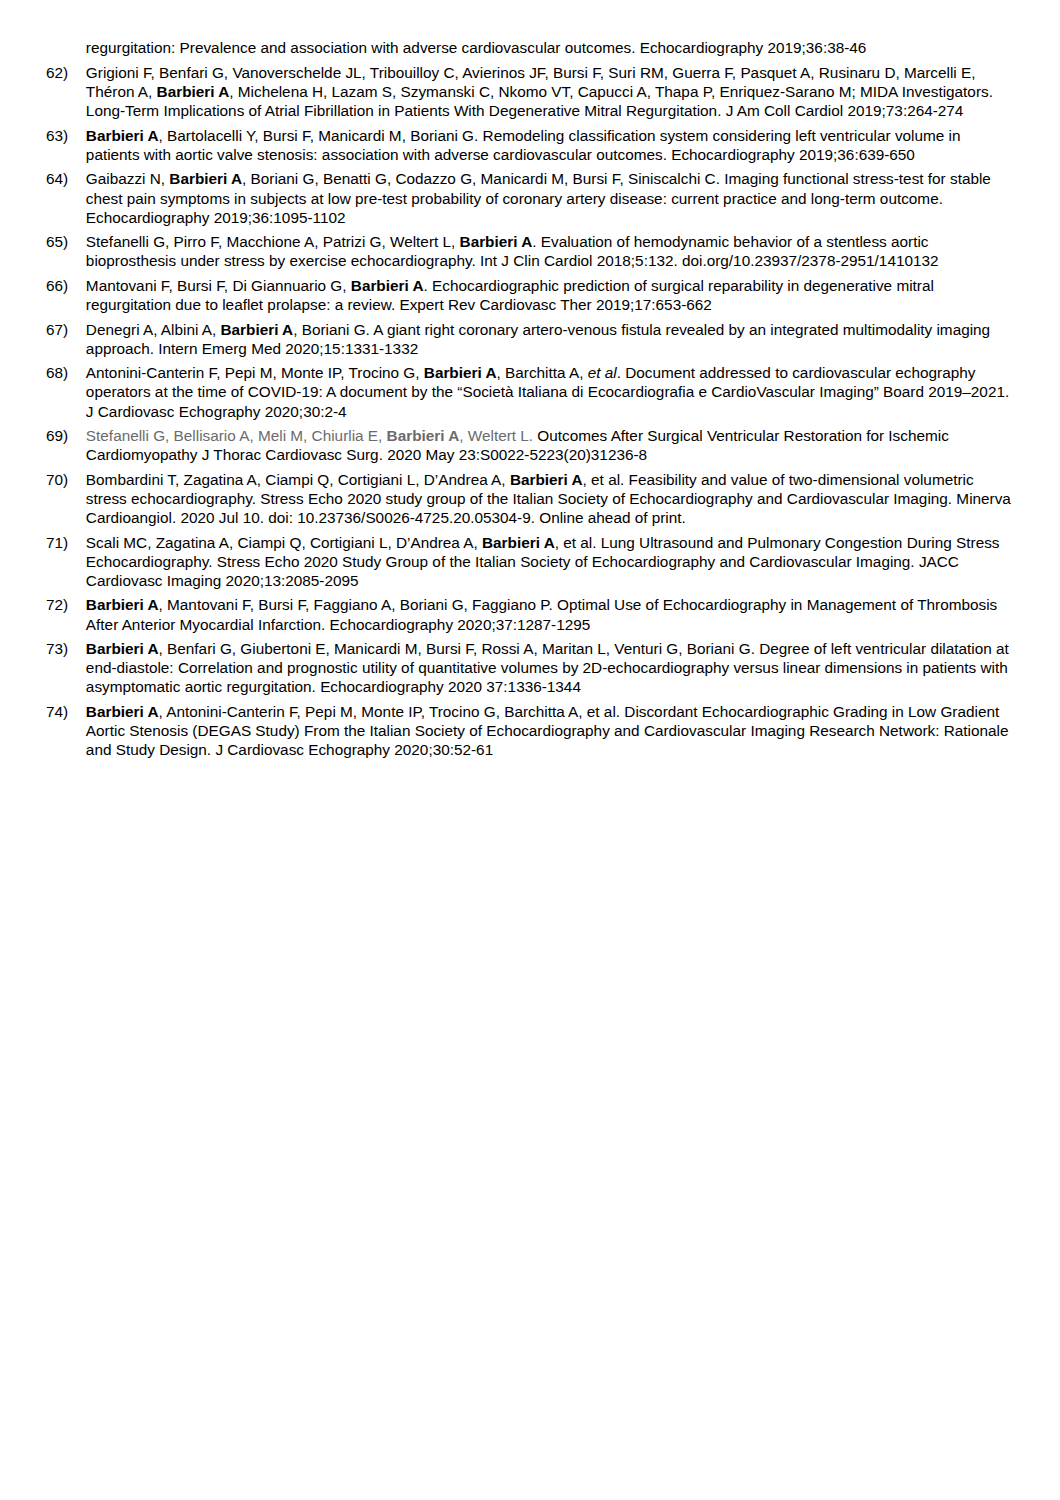regurgitation: Prevalence and association with adverse cardiovascular outcomes. Echocardiography 2019;36:38-46
62) Grigioni F, Benfari G, Vanoverschelde JL, Tribouilloy C, Avierinos JF, Bursi F, Suri RM, Guerra F, Pasquet A, Rusinaru D, Marcelli E, Théron A, Barbieri A, Michelena H, Lazam S, Szymanski C, Nkomo VT, Capucci A, Thapa P, Enriquez-Sarano M; MIDA Investigators. Long-Term Implications of Atrial Fibrillation in Patients With Degenerative Mitral Regurgitation. J Am Coll Cardiol 2019;73:264-274
63) Barbieri A, Bartolacelli Y, Bursi F, Manicardi M, Boriani G. Remodeling classification system considering left ventricular volume in patients with aortic valve stenosis: association with adverse cardiovascular outcomes. Echocardiography 2019;36:639-650
64) Gaibazzi N, Barbieri A, Boriani G, Benatti G, Codazzo G, Manicardi M, Bursi F, Siniscalchi C. Imaging functional stress-test for stable chest pain symptoms in subjects at low pre-test probability of coronary artery disease: current practice and long-term outcome. Echocardiography 2019;36:1095-1102
65) Stefanelli G, Pirro F, Macchione A, Patrizi G, Weltert L, Barbieri A. Evaluation of hemodynamic behavior of a stentless aortic bioprosthesis under stress by exercise echocardiography. Int J Clin Cardiol 2018;5:132. doi.org/10.23937/2378-2951/1410132
66) Mantovani F, Bursi F, Di Giannuario G, Barbieri A. Echocardiographic prediction of surgical reparability in degenerative mitral regurgitation due to leaflet prolapse: a review. Expert Rev Cardiovasc Ther 2019;17:653-662
67) Denegri A, Albini A, Barbieri A, Boriani G. A giant right coronary artero-venous fistula revealed by an integrated multimodality imaging approach. Intern Emerg Med 2020;15:1331-1332
68) Antonini-Canterin F, Pepi M, Monte IP, Trocino G, Barbieri A, Barchitta A, et al. Document addressed to cardiovascular echography operators at the time of COVID-19: A document by the “Società Italiana di Ecocardiografia e CardioVascular Imaging” Board 2019–2021. J Cardiovasc Echography 2020;30:2-4
69) Stefanelli G, Bellisario A, Meli M, Chiurlia E, Barbieri A, Weltert L. Outcomes After Surgical Ventricular Restoration for Ischemic Cardiomyopathy J Thorac Cardiovasc Surg. 2020 May 23:S0022-5223(20)31236-8
70) Bombardini T, Zagatina A, Ciampi Q, Cortigiani L, D’Andrea A, Barbieri A, et al. Feasibility and value of two-dimensional volumetric stress echocardiography. Stress Echo 2020 study group of the Italian Society of Echocardiography and Cardiovascular Imaging. Minerva Cardioangiol. 2020 Jul 10. doi: 10.23736/S0026-4725.20.05304-9. Online ahead of print.
71) Scali MC, Zagatina A, Ciampi Q, Cortigiani L, D’Andrea A, Barbieri A, et al. Lung Ultrasound and Pulmonary Congestion During Stress Echocardiography. Stress Echo 2020 Study Group of the Italian Society of Echocardiography and Cardiovascular Imaging. JACC Cardiovasc Imaging 2020;13:2085-2095
72) Barbieri A, Mantovani F, Bursi F, Faggiano A, Boriani G, Faggiano P. Optimal Use of Echocardiography in Management of Thrombosis After Anterior Myocardial Infarction. Echocardiography 2020;37:1287-1295
73) Barbieri A, Benfari G, Giubertoni E, Manicardi M, Bursi F, Rossi A, Maritan L, Venturi G, Boriani G. Degree of left ventricular dilatation at end-diastole: Correlation and prognostic utility of quantitative volumes by 2D-echocardiography versus linear dimensions in patients with asymptomatic aortic regurgitation. Echocardiography 2020 37:1336-1344
74) Barbieri A, Antonini-Canterin F, Pepi M, Monte IP, Trocino G, Barchitta A, et al. Discordant Echocardiographic Grading in Low Gradient Aortic Stenosis (DEGAS Study) From the Italian Society of Echocardiography and Cardiovascular Imaging Research Network: Rationale and Study Design. J Cardiovasc Echography 2020;30:52-61